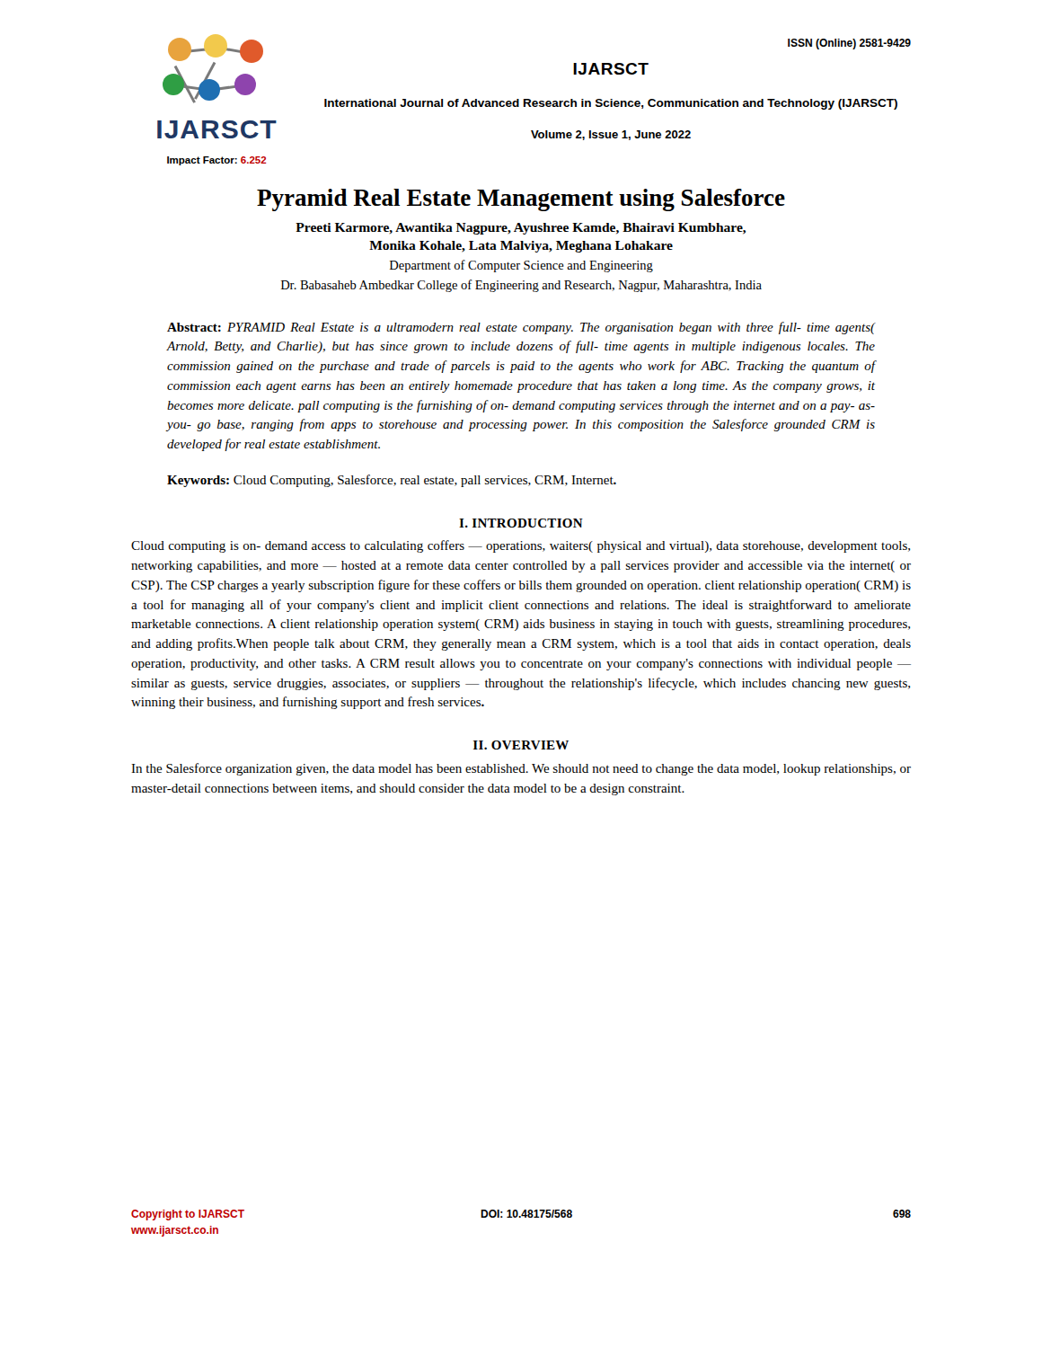IJARSCT
Impact Factor: 6.252
ISSN (Online) 2581-9429
IJARSCT
International Journal of Advanced Research in Science, Communication and Technology (IJARSCT)
Volume 2, Issue 1, June 2022
Pyramid Real Estate Management using Salesforce
Preeti Karmore, Awantika Nagpure, Ayushree Kamde, Bhairavi Kumbhare,
Monika Kohale, Lata Malviya, Meghana Lohakare
Department of Computer Science and Engineering
Dr. Babasaheb Ambedkar College of Engineering and Research, Nagpur, Maharashtra, India
Abstract: PYRAMID Real Estate is a ultramodern real estate company. The organisation began with three full- time agents( Arnold, Betty, and Charlie), but has since grown to include dozens of full- time agents in multiple indigenous locales. The commission gained on the purchase and trade of parcels is paid to the agents who work for ABC. Tracking the quantum of commission each agent earns has been an entirely homemade procedure that has taken a long time. As the company grows, it becomes more delicate. pall computing is the furnishing of on- demand computing services through the internet and on a pay- as- you- go base, ranging from apps to storehouse and processing power. In this composition the Salesforce grounded CRM is developed for real estate establishment.
Keywords: Cloud Computing, Salesforce, real estate, pall services, CRM, Internet.
I. INTRODUCTION
Cloud computing is on- demand access to calculating coffers — operations, waiters( physical and virtual), data storehouse, development tools, networking capabilities, and more — hosted at a remote data center controlled by a pall services provider and accessible via the internet( or CSP). The CSP charges a yearly subscription figure for these coffers or bills them grounded on operation. client relationship operation( CRM) is a tool for managing all of your company's client and implicit client connections and relations. The ideal is straightforward to ameliorate marketable connections. A client relationship operation system( CRM) aids business in staying in touch with guests, streamlining procedures, and adding profits.When people talk about CRM, they generally mean a CRM system, which is a tool that aids in contact operation, deals operation, productivity, and other tasks. A CRM result allows you to concentrate on your company's connections with individual people — similar as guests, service druggies, associates, or suppliers — throughout the relationship's lifecycle, which includes chancing new guests, winning their business, and furnishing support and fresh services.
II. OVERVIEW
In the Salesforce organization given, the data model has been established. We should not need to change the data model, lookup relationships, or master-detail connections between items, and should consider the data model to be a design constraint.
Copyright to IJARSCT www.ijarsct.co.in
DOI: 10.48175/568
698